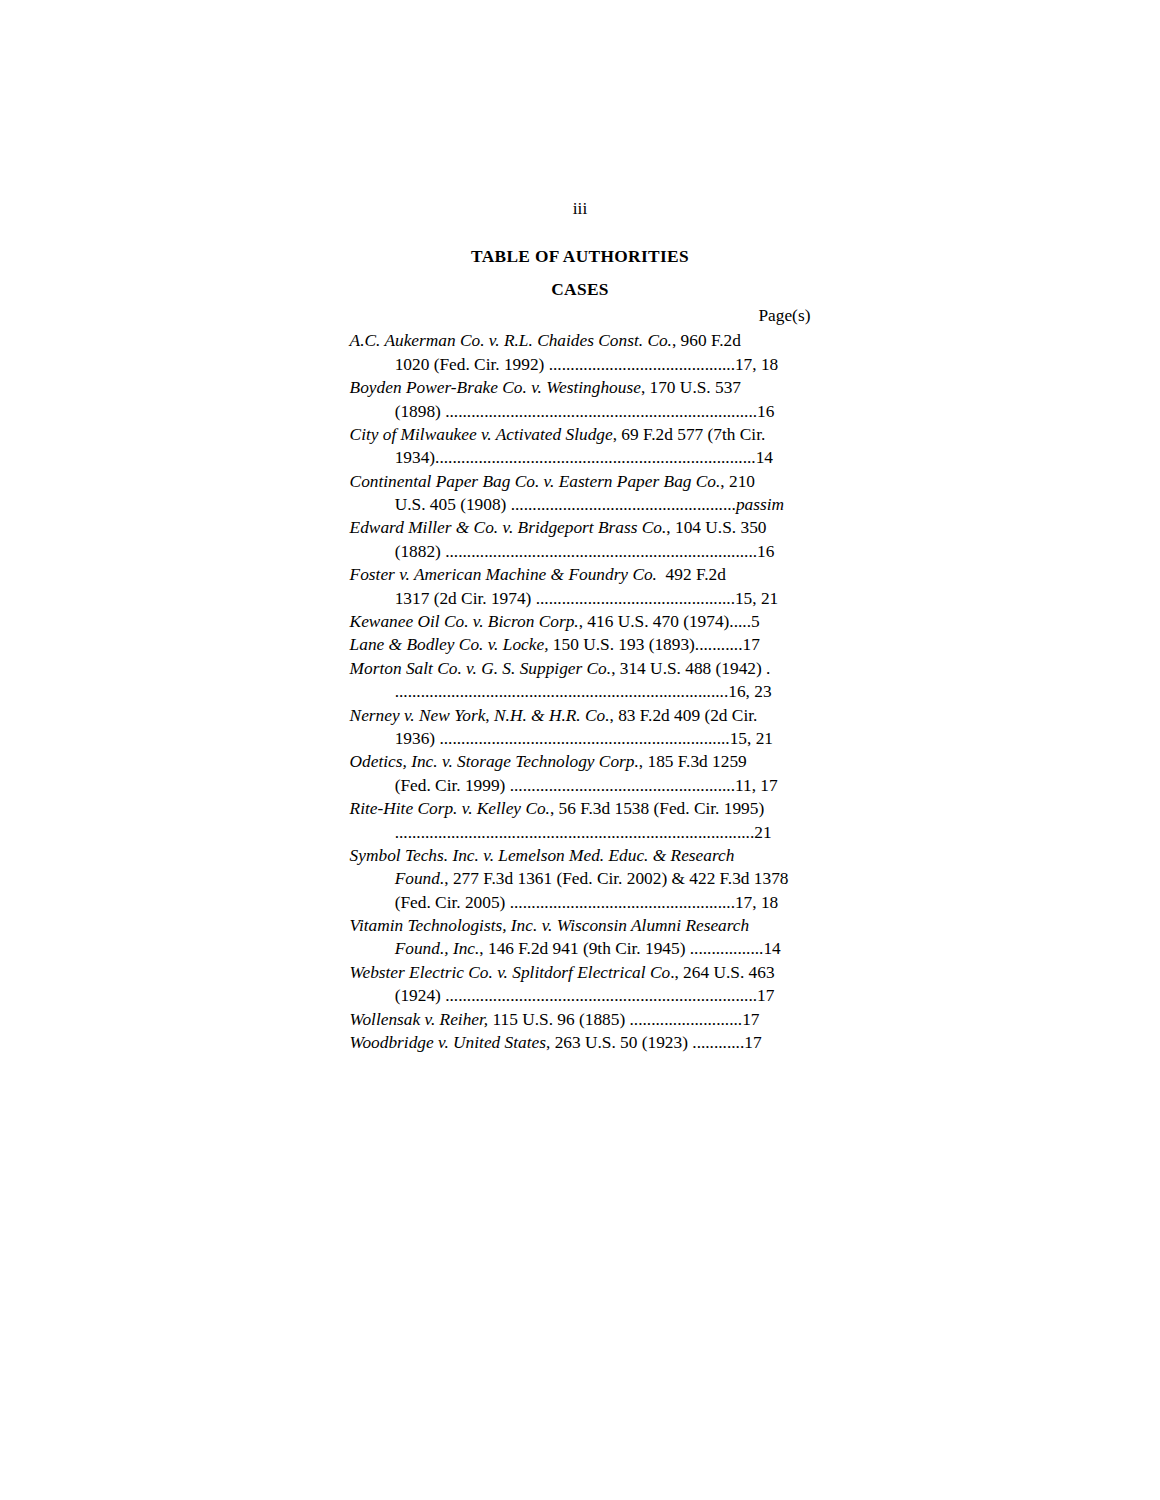iii
TABLE OF AUTHORITIES
CASES
Page(s)
A.C. Aukerman Co. v. R.L. Chaides Const. Co., 960 F.2d
1020 (Fed. Cir. 1992) ...........................................17, 18
Boyden Power-Brake Co. v. Westinghouse, 170 U.S. 537
(1898) ........................................................................16
City of Milwaukee v. Activated Sludge, 69 F.2d 577 (7th Cir.
1934)..........................................................................14
Continental Paper Bag Co. v. Eastern Paper Bag Co., 210
U.S. 405 (1908) ....................................................passim
Edward Miller & Co. v. Bridgeport Brass Co., 104 U.S. 350
(1882) ........................................................................16
Foster v. American Machine & Foundry Co. 492 F.2d
1317 (2d Cir. 1974) ..............................................15, 21
Kewanee Oil Co. v. Bicron Corp., 416 U.S. 470 (1974).....5
Lane & Bodley Co. v. Locke, 150 U.S. 193 (1893)...........17
Morton Salt Co. v. G. S. Suppiger Co., 314 U.S. 488 (1942) .
.............................................................................16, 23
Nerney v. New York, N.H. & H.R. Co., 83 F.2d 409 (2d Cir.
1936) ...................................................................15, 21
Odetics, Inc. v. Storage Technology Corp., 185 F.3d 1259
(Fed. Cir. 1999) ....................................................11, 17
Rite-Hite Corp. v. Kelley Co., 56 F.3d 1538 (Fed. Cir. 1995)
...................................................................................21
Symbol Techs. Inc. v. Lemelson Med. Educ. & Research
Found., 277 F.3d 1361 (Fed. Cir. 2002) & 422 F.3d 1378
(Fed. Cir. 2005) ....................................................17, 18
Vitamin Technologists, Inc. v. Wisconsin Alumni Research
Found., Inc., 146 F.2d 941 (9th Cir. 1945) .................14
Webster Electric Co. v. Splitdorf Electrical Co., 264 U.S. 463
(1924) ........................................................................17
Wollensak v. Reiher, 115 U.S. 96 (1885) ..........................17
Woodbridge v. United States, 263 U.S. 50 (1923) ............17